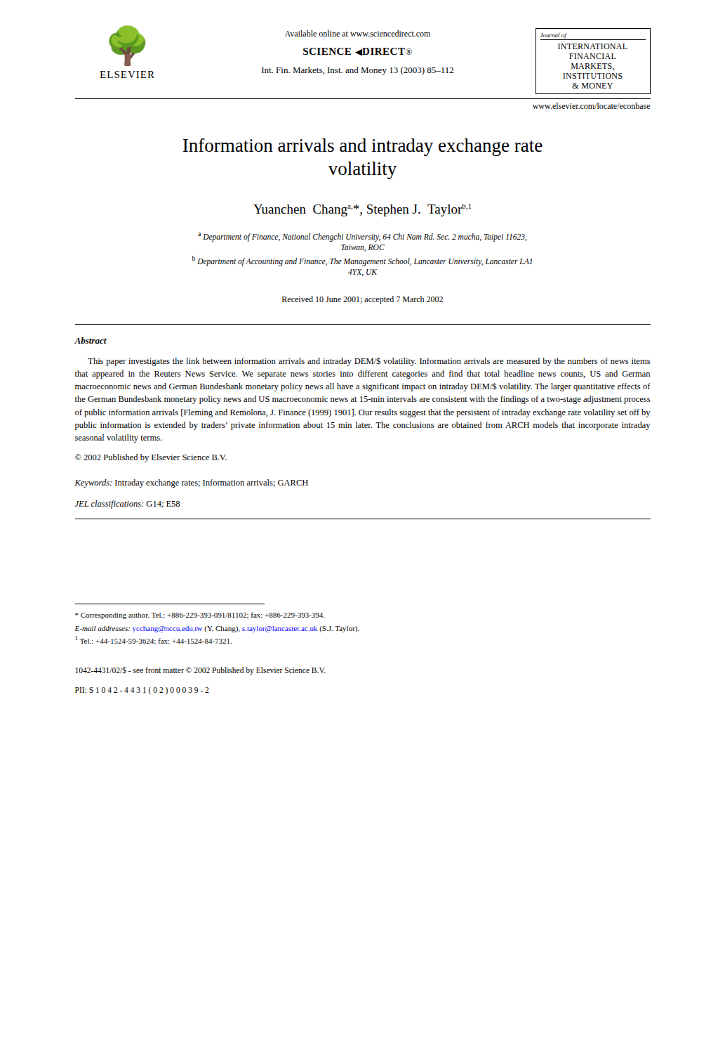🌳
ELSEVIER
Available online at www.sciencedirect.com
SCIENCE ◀DIRECT®
Int. Fin. Markets, Inst. and Money 13 (2003) 85–112
Journal of
INTERNATIONAL
FINANCIAL
MARKETS,
INSTITUTIONS
& MONEY
www.elsevier.com/locate/econbase
Information arrivals and intraday exchange rate
volatility
Yuanchen Changa,*, Stephen J. Taylorb,1
a Department of Finance, National Chengchi University, 64 Chi Nam Rd. Sec. 2 mucha, Taipei 11623,
Taiwan, ROC
b Department of Accounting and Finance, The Management School, Lancaster University, Lancaster LA1
4YX, UK
Received 10 June 2001; accepted 7 March 2002
Abstract
This paper investigates the link between information arrivals and intraday DEM/$ volatility. Information arrivals are measured by the numbers of news items that appeared in the Reuters News Service. We separate news stories into different categories and find that total headline news counts, US and German macroeconomic news and German Bundesbank monetary policy news all have a significant impact on intraday DEM/$ volatility. The larger quantitative effects of the German Bundesbank monetary policy news and US macroeconomic news at 15-min intervals are consistent with the findings of a two-stage adjustment process of public information arrivals [Fleming and Remolona, J. Finance (1999) 1901]. Our results suggest that the persistent of intraday exchange rate volatility set off by public information is extended by traders’ private information about 15 min later. The conclusions are obtained from ARCH models that incorporate intraday seasonal volatility terms.
© 2002 Published by Elsevier Science B.V.
Keywords: Intraday exchange rates; Information arrivals; GARCH
JEL classifications: G14; E58
* Corresponding author. Tel.: +886-229-393-091/81102; fax: +886-229-393-394.
E-mail addresses: ycchang@nccu.edu.tw (Y. Chang), s.taylor@lancaster.ac.uk (S.J. Taylor).
1 Tel.: +44-1524-59-3624; fax: +44-1524-84-7321.
1042-4431/02/$ - see front matter © 2002 Published by Elsevier Science B.V.
PII: S 1 0 4 2 - 4 4 3 1 ( 0 2 ) 0 0 0 3 9 - 2